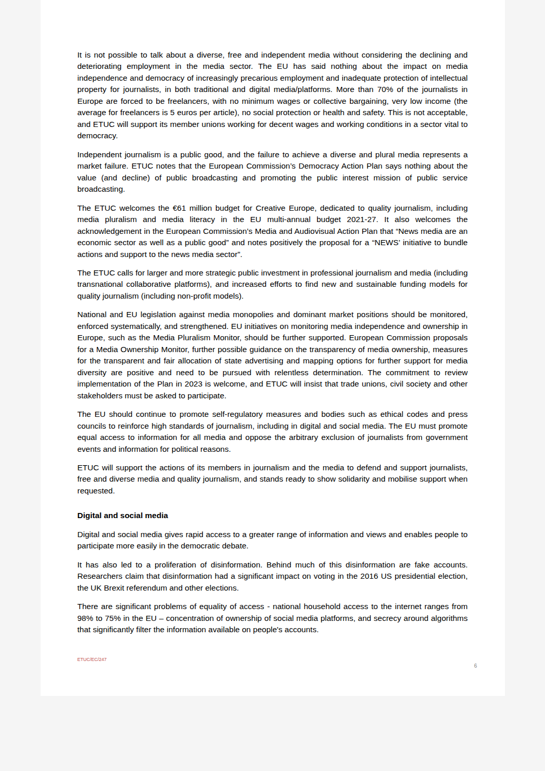It is not possible to talk about a diverse, free and independent media without considering the declining and deteriorating employment in the media sector. The EU has said nothing about the impact on media independence and democracy of increasingly precarious employment and inadequate protection of intellectual property for journalists, in both traditional and digital media/platforms. More than 70% of the journalists in Europe are forced to be freelancers, with no minimum wages or collective bargaining, very low income (the average for freelancers is 5 euros per article), no social protection or health and safety. This is not acceptable, and ETUC will support its member unions working for decent wages and working conditions in a sector vital to democracy.
Independent journalism is a public good, and the failure to achieve a diverse and plural media represents a market failure. ETUC notes that the European Commission’s Democracy Action Plan says nothing about the value (and decline) of public broadcasting and promoting the public interest mission of public service broadcasting.
The ETUC welcomes the €61 million budget for Creative Europe, dedicated to quality journalism, including media pluralism and media literacy in the EU multi-annual budget 2021-27. It also welcomes the acknowledgement in the European Commission’s Media and Audiovisual Action Plan that “News media are an economic sector as well as a public good” and notes positively the proposal for a “NEWS’ initiative to bundle actions and support to the news media sector”.
The ETUC calls for larger and more strategic public investment in professional journalism and media (including transnational collaborative platforms), and increased efforts to find new and sustainable funding models for quality journalism (including non-profit models).
National and EU legislation against media monopolies and dominant market positions should be monitored, enforced systematically, and strengthened. EU initiatives on monitoring media independence and ownership in Europe, such as the Media Pluralism Monitor, should be further supported. European Commission proposals for a Media Ownership Monitor, further possible guidance on the transparency of media ownership, measures for the transparent and fair allocation of state advertising and mapping options for further support for media diversity are positive and need to be pursued with relentless determination. The commitment to review implementation of the Plan in 2023 is welcome, and ETUC will insist that trade unions, civil society and other stakeholders must be asked to participate.
The EU should continue to promote self-regulatory measures and bodies such as ethical codes and press councils to reinforce high standards of journalism, including in digital and social media. The EU must promote equal access to information for all media and oppose the arbitrary exclusion of journalists from government events and information for political reasons.
ETUC will support the actions of its members in journalism and the media to defend and support journalists, free and diverse media and quality journalism, and stands ready to show solidarity and mobilise support when requested.
Digital and social media
Digital and social media gives rapid access to a greater range of information and views and enables people to participate more easily in the democratic debate.
It has also led to a proliferation of disinformation. Behind much of this disinformation are fake accounts. Researchers claim that disinformation had a significant impact on voting in the 2016 US presidential election, the UK Brexit referendum and other elections.
There are significant problems of equality of access - national household access to the internet ranges from 98% to 75% in the EU – concentration of ownership of social media platforms, and secrecy around algorithms that significantly filter the information available on people's accounts.
ETUC/EC/247 6